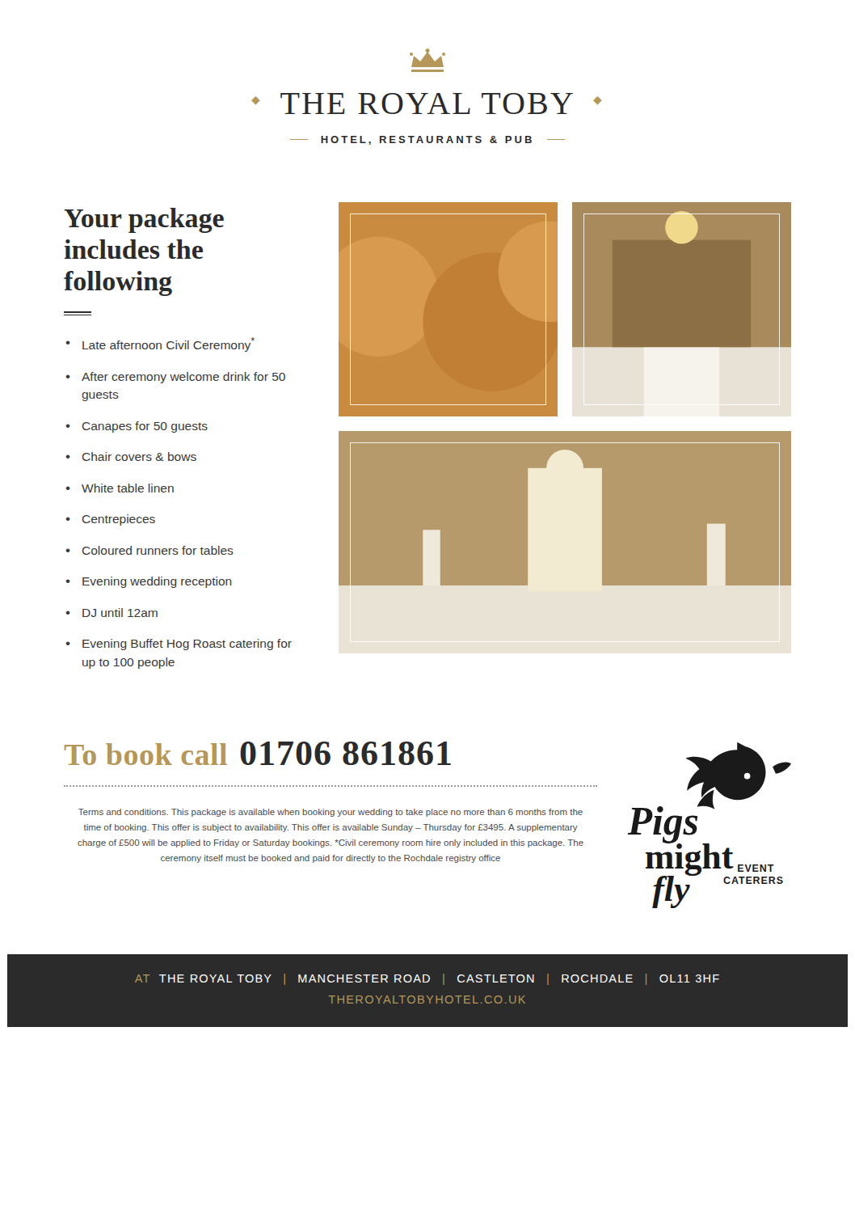◆ The Royal Toby ◆
Hotel, Restaurants & Pub
Your package includes the following
Late afternoon Civil Ceremony*
After ceremony welcome drink for 50 guests
Canapes for 50 guests
Chair covers & bows
White table linen
Centrepieces
Coloured runners for tables
Evening wedding reception
DJ until 12am
Evening Buffet Hog Roast catering for up to 100 people
To book call 01706 861861
Terms and conditions. This package is available when booking your wedding to take place no more than 6 months from the time of booking. This offer is subject to availability. This offer is available Sunday – Thursday for £3495. A supplementary charge of £500 will be applied to Friday or Saturday bookings. *Civil ceremony room hire only included in this package. The ceremony itself must be booked and paid for directly to the Rochdale registry office
Pigs Might Fly Event Caterers Pigs might fly EVENT CATERERS
AT THE ROYAL TOBY | MANCHESTER ROAD | CASTLETON | ROCHDALE | OL11 3HF THEROYALTOBYHOTEL.CO.UK